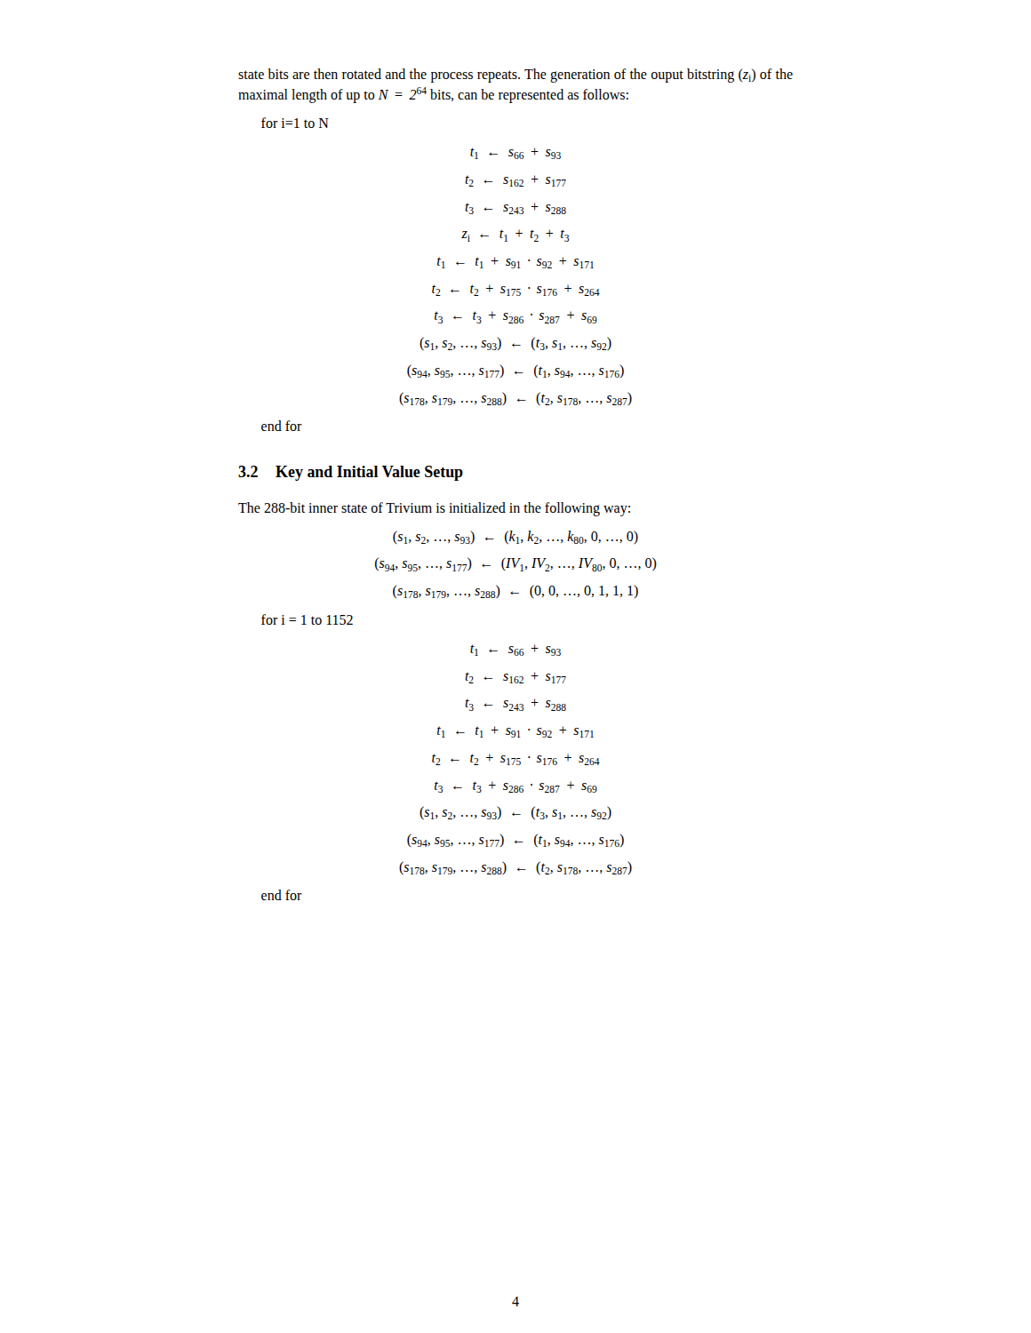state bits are then rotated and the process repeats. The generation of the ouput bitstring (zi) of the maximal length of up to N = 264 bits, can be represented as follows:
for i=1 to N
t1 ← s66 + s93
t2 ← s162 + s177
t3 ← s243 + s288
zi ← t1 + t2 + t3
t1 ← t1 + s91 · s92 + s171
t2 ← t2 + s175 · s176 + s264
t3 ← t3 + s286 · s287 + s69
(s1, s2, …, s93) ← (t3, s1, …, s92)
(s94, s95, …, s177) ← (t1, s94, …, s176)
(s178, s179, …, s288) ← (t2, s178, …, s287)
end for
3.2 Key and Initial Value Setup
The 288-bit inner state of Trivium is initialized in the following way:
(s1, s2, …, s93) ← (k1, k2, …, k80, 0, …, 0)
(s94, s95, …, s177) ← (IV1, IV2, …, IV80, 0, …, 0)
(s178, s179, …, s288) ← (0, 0, …, 0, 1, 1, 1)
for i = 1 to 1152
t1 ← s66 + s93
t2 ← s162 + s177
t3 ← s243 + s288
t1 ← t1 + s91 · s92 + s171
t2 ← t2 + s175 · s176 + s264
t3 ← t3 + s286 · s287 + s69
(s1, s2, …, s93) ← (t3, s1, …, s92)
(s94, s95, …, s177) ← (t1, s94, …, s176)
(s178, s179, …, s288) ← (t2, s178, …, s287)
end for
4